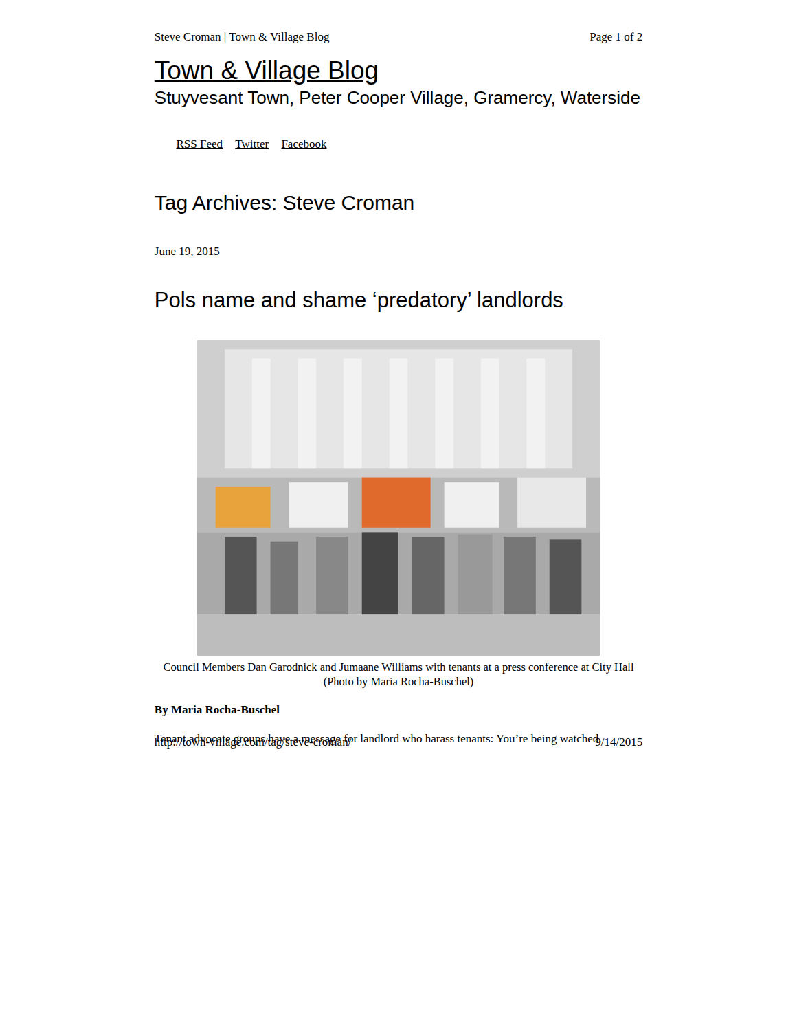Steve Croman | Town & Village Blog
Page 1 of 2
Town & Village Blog
Stuyvesant Town, Peter Cooper Village, Gramercy, Waterside
RSS Feed
Twitter
Facebook
Tag Archives: Steve Croman
June 19, 2015
Pols name and shame ‘predatory’ landlords
Council Members Dan Garodnick and Jumaane Williams with tenants at a press conference at City Hall (Photo by Maria Rocha-Buschel)
By Maria Rocha-Buschel
Tenant advocate groups have a message for landlord who harass tenants: You’re being watched.
http://town-village.com/tag/steve-croman/
9/14/2015